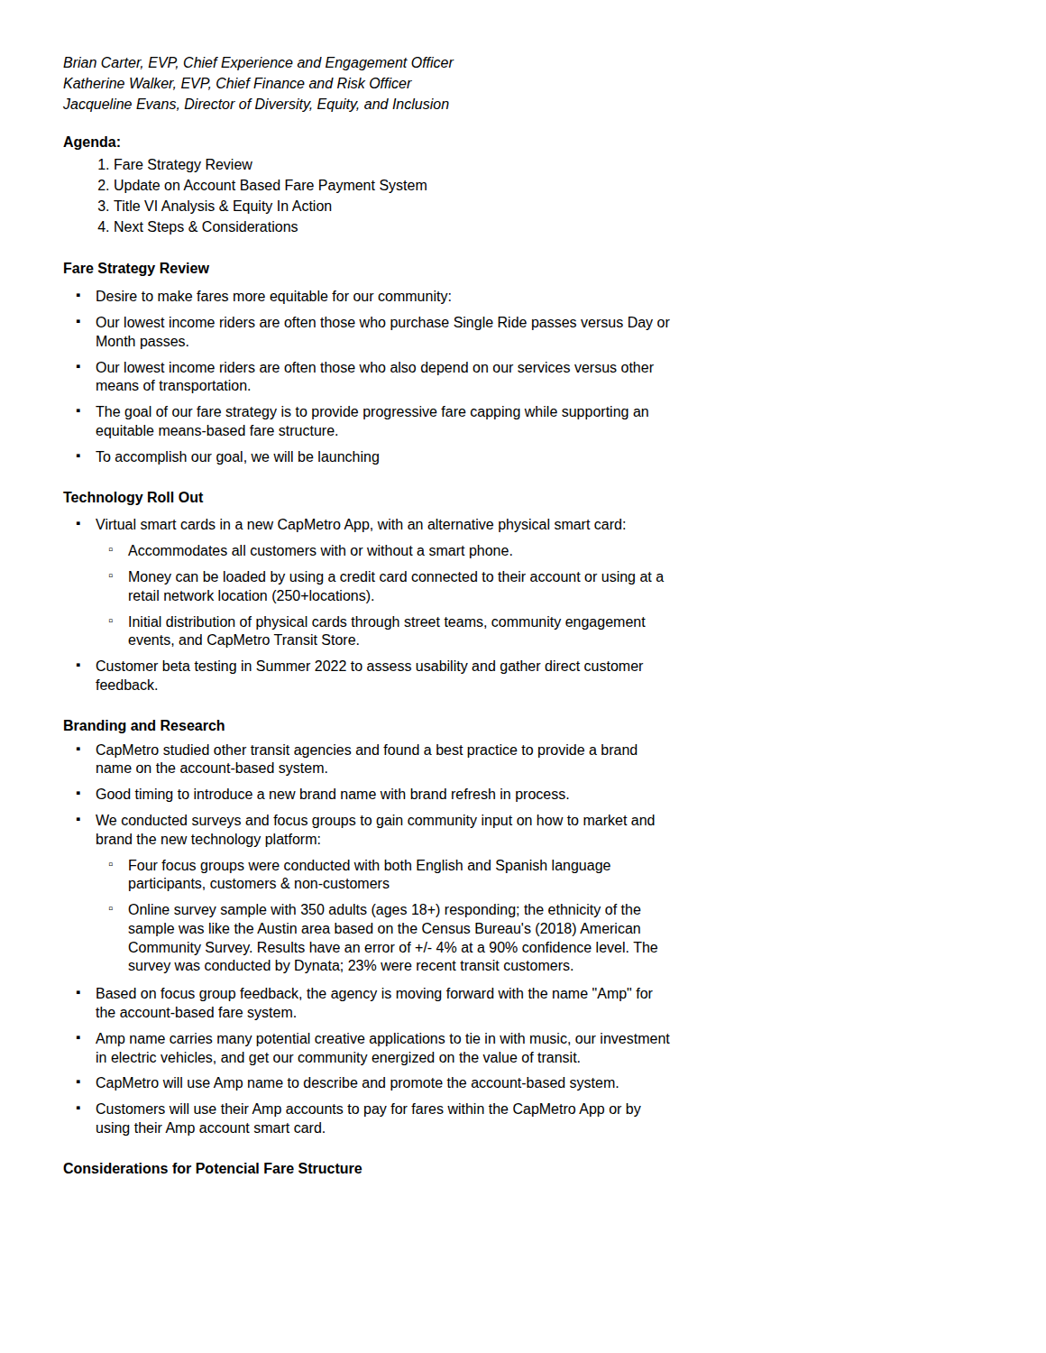Brian Carter, EVP, Chief Experience and Engagement Officer
Katherine Walker, EVP, Chief Finance and Risk Officer
Jacqueline Evans, Director of Diversity, Equity, and Inclusion
Agenda:
Fare Strategy Review
Update on Account Based Fare Payment System
Title VI Analysis & Equity In Action
Next Steps & Considerations
Fare Strategy Review
Desire to make fares more equitable for our community:
Our lowest income riders are often those who purchase Single Ride passes versus Day or Month passes.
Our lowest income riders are often those who also depend on our services versus other means of transportation.
The goal of our fare strategy is to provide progressive fare capping while supporting an equitable means-based fare structure.
To accomplish our goal, we will be launching
Technology Roll Out
Virtual smart cards in a new CapMetro App, with an alternative physical smart card:
Accommodates all customers with or without a smart phone.
Money can be loaded by using a credit card connected to their account or using at a retail network location (250+locations).
Initial distribution of physical cards through street teams, community engagement events, and CapMetro Transit Store.
Customer beta testing in Summer 2022 to assess usability and gather direct customer feedback.
Branding and Research
CapMetro studied other transit agencies and found a best practice to provide a brand name on the account-based system.
Good timing to introduce a new brand name with brand refresh in process.
We conducted surveys and focus groups to gain community input on how to market and brand the new technology platform:
Four focus groups were conducted with both English and Spanish language participants, customers & non-customers
Online survey sample with 350 adults (ages 18+) responding; the ethnicity of the sample was like the Austin area based on the Census Bureau's (2018) American Community Survey. Results have an error of +/- 4% at a 90% confidence level. The survey was conducted by Dynata; 23% were recent transit customers.
Based on focus group feedback, the agency is moving forward with the name "Amp" for the account-based fare system.
Amp name carries many potential creative applications to tie in with music, our investment in electric vehicles, and get our community energized on the value of transit.
CapMetro will use Amp name to describe and promote the account-based system.
Customers will use their Amp accounts to pay for fares within the CapMetro App or by using their Amp account smart card.
Considerations for Potencial Fare Structure